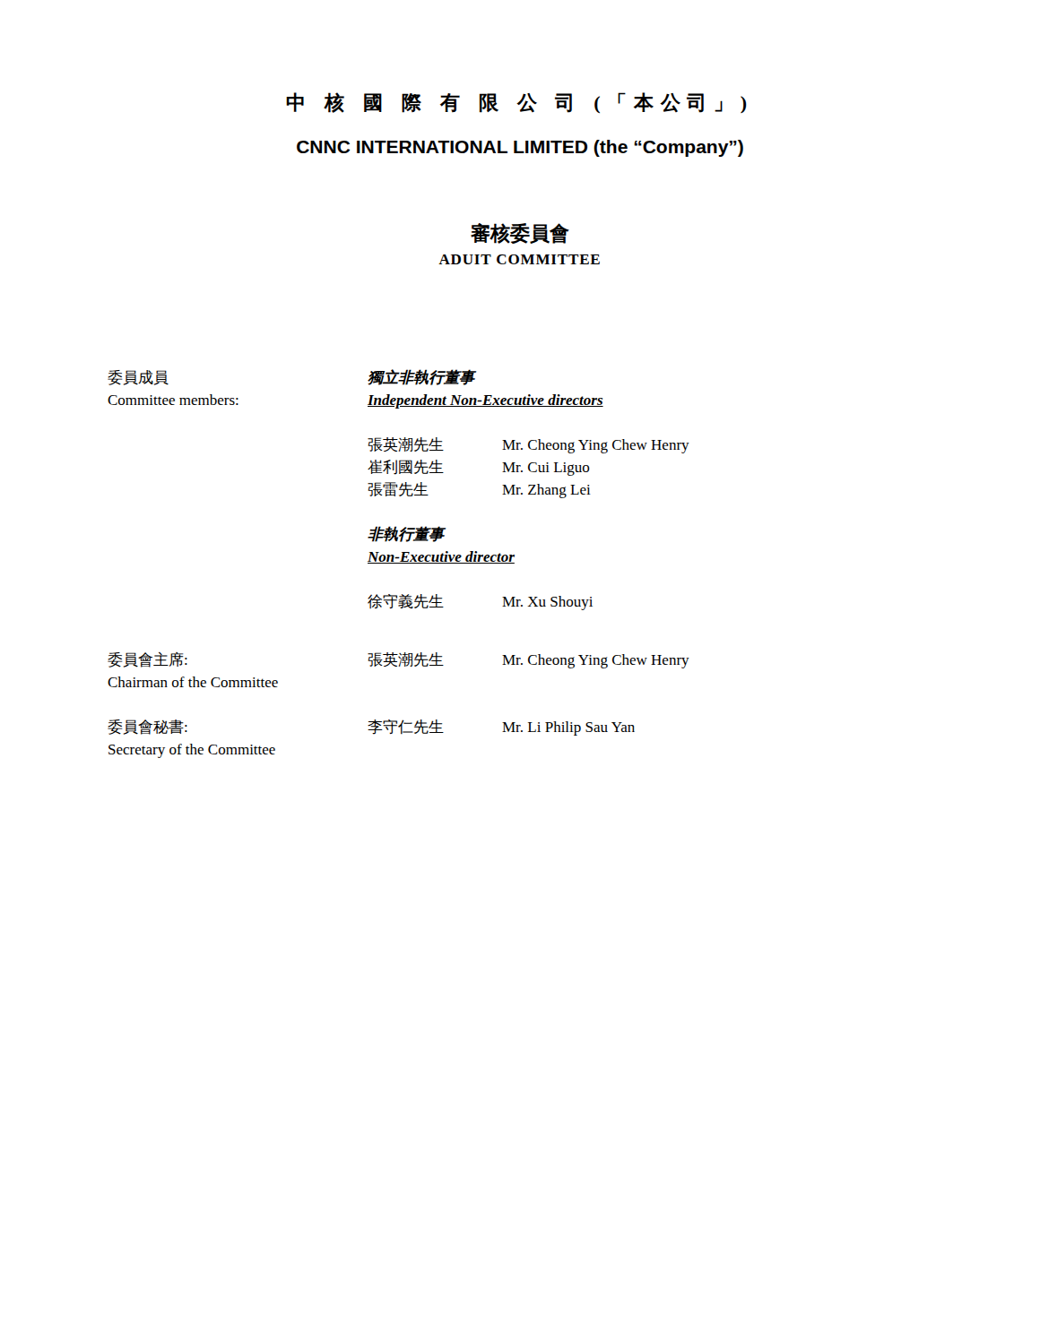中 核 國 際 有 限 公 司 (「本公司」)
CNNC INTERNATIONAL LIMITED (the “Company”)
審核委員會
ADUIT COMMITTEE
| 委員成員 | 獨立非執行董事 |
| Committee members: | Independent Non-Executive directors |
| | 張英潮先生 | Mr. Cheong Ying Chew Henry |
| | 崔利國先生 | Mr. Cui Liguo |
| | 張雷先生 | Mr. Zhang Lei |
| | 非執行董事 |
| | Non-Executive director |
| | 徐守義先生 | Mr. Xu Shouyi |
| 委員會主席: | 張英潮先生 | Mr. Cheong Ying Chew Henry |
| Chairman of the Committee | | |
| 委員會秘書: | 李守仁先生 | Mr. Li Philip Sau Yan |
| Secretary of the Committee | | |